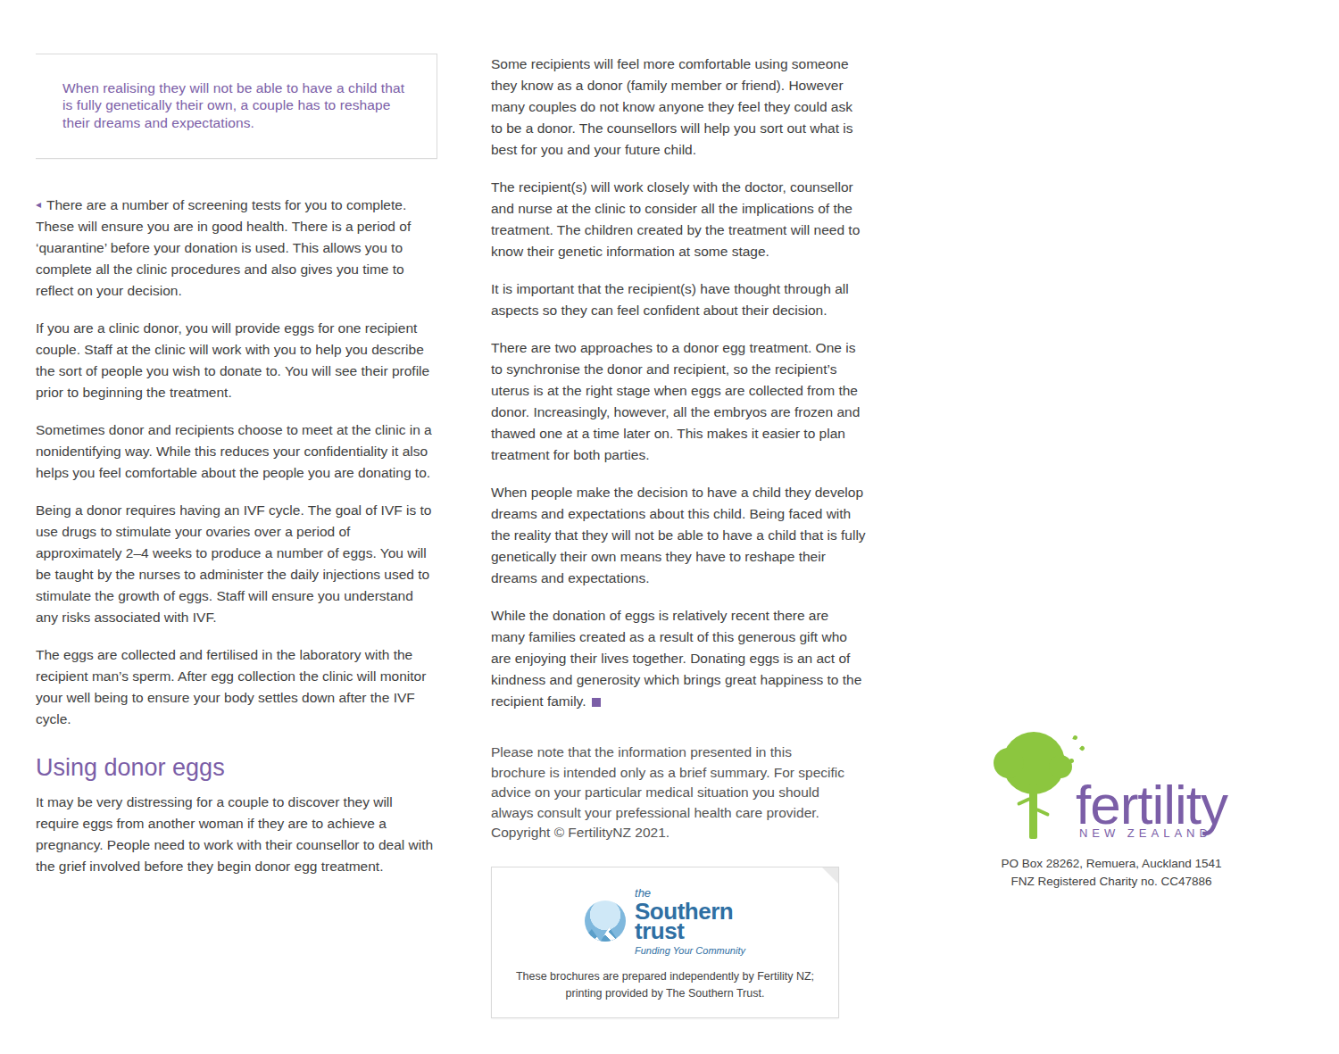When realising they will not be able to have a child that is fully genetically their own, a couple has to reshape their dreams and expectations.
◂There are a number of screening tests for you to complete. These will ensure you are in good health. There is a period of ‘quarantine’ before your donation is used. This allows you to complete all the clinic procedures and also gives you time to reflect on your decision.
If you are a clinic donor, you will provide eggs for one recipient couple. Staff at the clinic will work with you to help you describe the sort of people you wish to donate to. You will see their profile prior to beginning the treatment.
Sometimes donor and recipients choose to meet at the clinic in a nonidentifying way. While this reduces your confidentiality it also helps you feel comfortable about the people you are donating to.
Being a donor requires having an IVF cycle. The goal of IVF is to use drugs to stimulate your ovaries over a period of approximately 2–4 weeks to produce a number of eggs. You will be taught by the nurses to administer the daily injections used to stimulate the growth of eggs. Staff will ensure you understand any risks associated with IVF.
The eggs are collected and fertilised in the laboratory with the recipient man’s sperm. After egg collection the clinic will monitor your well being to ensure your body settles down after the IVF cycle.
Using donor eggs
It may be very distressing for a couple to discover they will require eggs from another woman if they are to achieve a pregnancy. People need to work with their counsellor to deal with the grief involved before they begin donor egg treatment.
Some recipients will feel more comfortable using someone they know as a donor (family member or friend). However many couples do not know anyone they feel they could ask to be a donor. The counsellors will help you sort out what is best for you and your future child.
The recipient(s) will work closely with the doctor, counsellor and nurse at the clinic to consider all the implications of the treatment. The children created by the treatment will need to know their genetic information at some stage.
It is important that the recipient(s) have thought through all aspects so they can feel confident about their decision.
There are two approaches to a donor egg treatment. One is to synchronise the donor and recipient, so the recipient’s uterus is at the right stage when eggs are collected from the donor. Increasingly, however, all the embryos are frozen and thawed one at a time later on. This makes it easier to plan treatment for both parties.
When people make the decision to have a child they develop dreams and expectations about this child. Being faced with the reality that they will not be able to have a child that is fully genetically their own means they have to reshape their dreams and expectations.
While the donation of eggs is relatively recent there are many families created as a result of this generous gift who are enjoying their lives together. Donating eggs is an act of kindness and generosity which brings great happiness to the recipient family.
Please note that the information presented in this brochure is intended only as a brief summary. For specific advice on your particular medical situation you should always consult your prefessional health care provider.
Copyright © FertilityNZ 2021.
the Southern trust Funding Your Community
These brochures are prepared independently by Fertility NZ; printing provided by The Southern Trust.
fertility NEW ZEALAND
PO Box 28262, Remuera, Auckland 1541
FNZ Registered Charity no. CC47886